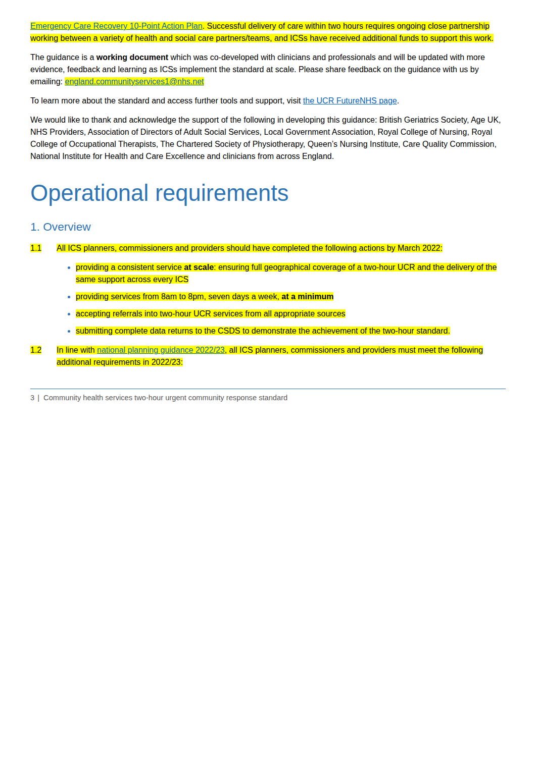Emergency Care Recovery 10-Point Action Plan. Successful delivery of care within two hours requires ongoing close partnership working between a variety of health and social care partners/teams, and ICSs have received additional funds to support this work.
The guidance is a working document which was co-developed with clinicians and professionals and will be updated with more evidence, feedback and learning as ICSs implement the standard at scale. Please share feedback on the guidance with us by emailing: england.communityservices1@nhs.net
To learn more about the standard and access further tools and support, visit the UCR FutureNHS page.
We would like to thank and acknowledge the support of the following in developing this guidance: British Geriatrics Society, Age UK, NHS Providers, Association of Directors of Adult Social Services, Local Government Association, Royal College of Nursing, Royal College of Occupational Therapists, The Chartered Society of Physiotherapy, Queen’s Nursing Institute, Care Quality Commission, National Institute for Health and Care Excellence and clinicians from across England.
Operational requirements
1. Overview
1.1
All ICS planners, commissioners and providers should have completed the following actions by March 2022:
providing a consistent service at scale: ensuring full geographical coverage of a two-hour UCR and the delivery of the same support across every ICS
providing services from 8am to 8pm, seven days a week, at a minimum
accepting referrals into two-hour UCR services from all appropriate sources
submitting complete data returns to the CSDS to demonstrate the achievement of the two-hour standard.
1.2
In line with national planning guidance 2022/23, all ICS planners, commissioners and providers must meet the following additional requirements in 2022/23:
3| Community health services two-hour urgent community response standard